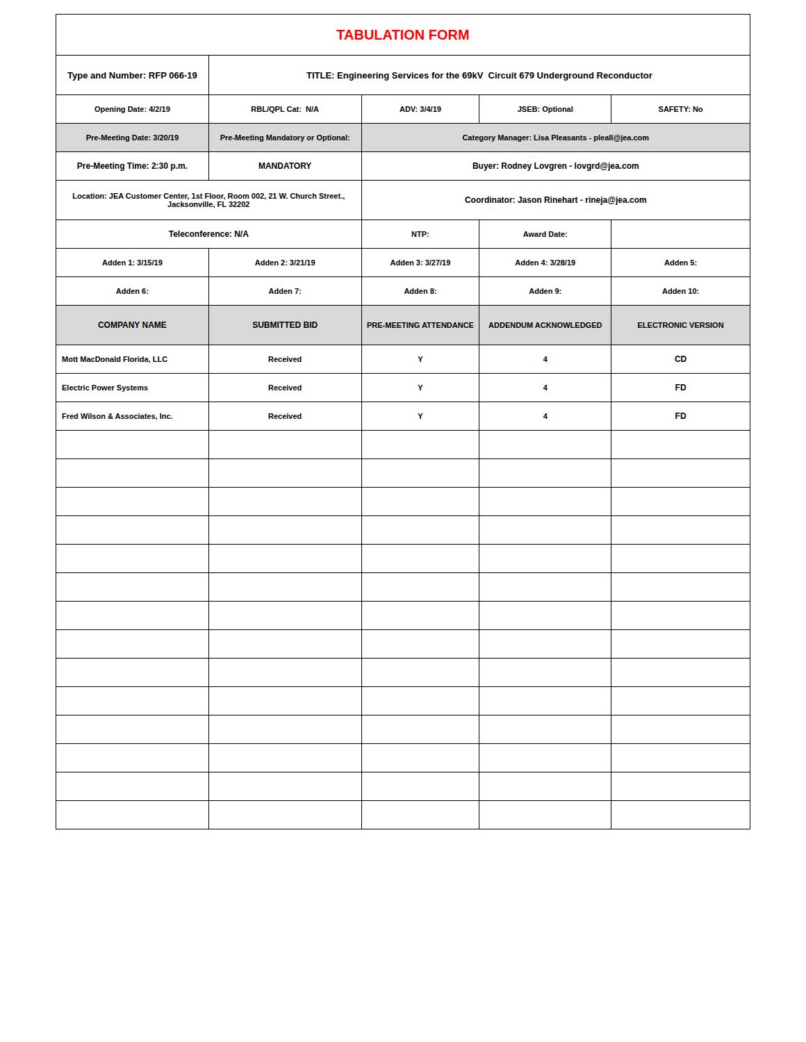| TABULATION FORM |
| Type and Number: RFP 066-19 | TITLE: Engineering Services for the 69kV Circuit 679 Underground Reconductor |
| Opening Date: 4/2/19 | RBL/QPL Cat: N/A | ADV: 3/4/19 | JSEB: Optional | SAFETY: No |
| Pre-Meeting Date: 3/20/19 | Pre-Meeting Mandatory or Optional: | Category Manager: Lisa Pleasants - pleall@jea.com |
| Pre-Meeting Time: 2:30 p.m. | MANDATORY | Buyer: Rodney Lovgren - lovgrd@jea.com |
| Location: JEA Customer Center, 1st Floor, Room 002, 21 W. Church Street., Jacksonville, FL 32202 | Coordinator: Jason Rinehart - rineja@jea.com |
| Teleconference: N/A | NTP: | Award Date: | |
| Adden 1: 3/15/19 | Adden 2: 3/21/19 | Adden 3: 3/27/19 | Adden 4: 3/28/19 | Adden 5: |
| Adden 6: | Adden 7: | Adden 8: | Adden 9: | Adden 10: |
| COMPANY NAME | SUBMITTED BID | PRE-MEETING ATTENDANCE | ADDENDUM ACKNOWLEDGED | ELECTRONIC VERSION |
| Mott MacDonald Florida, LLC | Received | Y | 4 | CD |
| Electric Power Systems | Received | Y | 4 | FD |
| Fred Wilson & Associates, Inc. | Received | Y | 4 | FD |